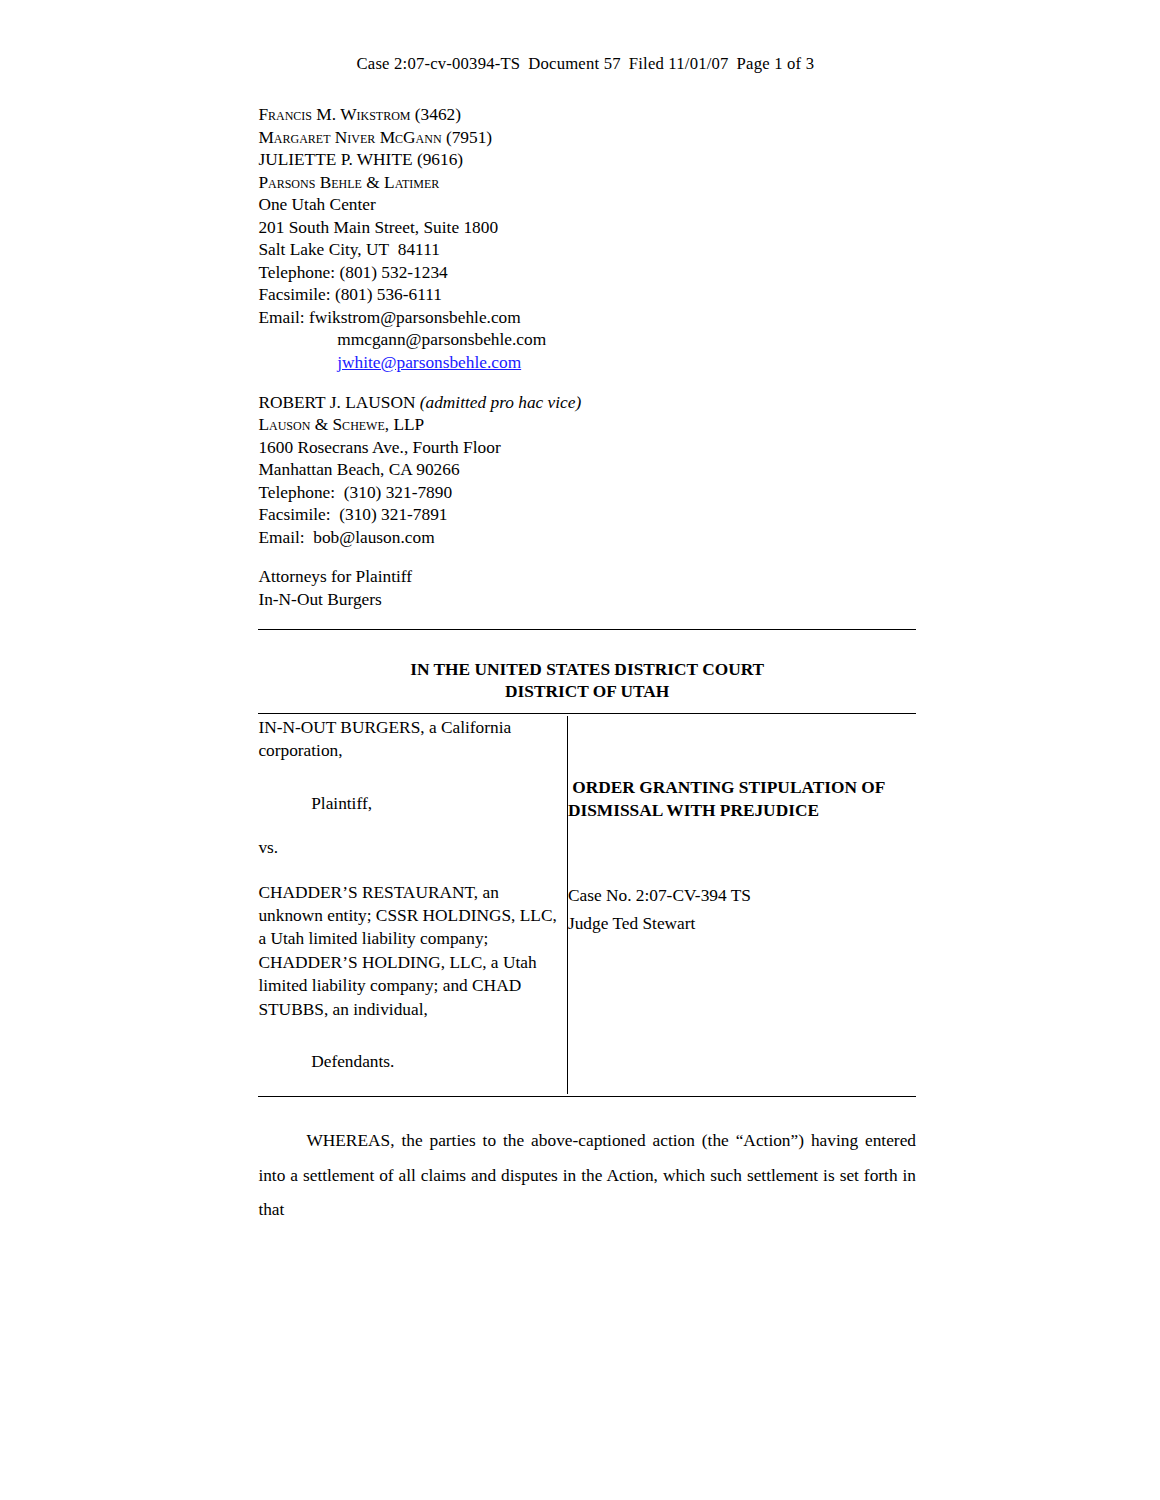Case 2:07-cv-00394-TS Document 57 Filed 11/01/07 Page 1 of 3
Francis M. Wikstrom (3462)
Margaret Niver McGann (7951)
JULIETTE P. WHITE (9616)
Parsons Behle & Latimer
One Utah Center
201 South Main Street, Suite 1800
Salt Lake City, UT 84111
Telephone: (801) 532-1234
Facsimile: (801) 536-6111
Email: fwikstrom@parsonsbehle.com
mmcgann@parsonsbehle.com
jwhite@parsonsbehle.com
ROBERT J. LAUSON (admitted pro hac vice)
Lauson & Schewe, LLP
1600 Rosecrans Ave., Fourth Floor
Manhattan Beach, CA 90266
Telephone: (310) 321-7890
Facsimile: (310) 321-7891
Email: bob@lauson.com
Attorneys for Plaintiff
In-N-Out Burgers
IN THE UNITED STATES DISTRICT COURT
DISTRICT OF UTAH
| IN-N-OUT BURGERS, a California corporation, Plaintiff, vs. CHADDER’S RESTAURANT, an unknown entity; CSSR HOLDINGS, LLC, a Utah limited liability company; CHADDER’S HOLDING, LLC, a Utah limited liability company; and CHAD STUBBS, an individual, Defendants. | ORDER GRANTING STIPULATION OF DISMISSAL WITH PREJUDICE Case No. 2:07-CV-394 TS Judge Ted Stewart |
WHEREAS, the parties to the above-captioned action (the “Action”) having entered into a settlement of all claims and disputes in the Action, which such settlement is set forth in that